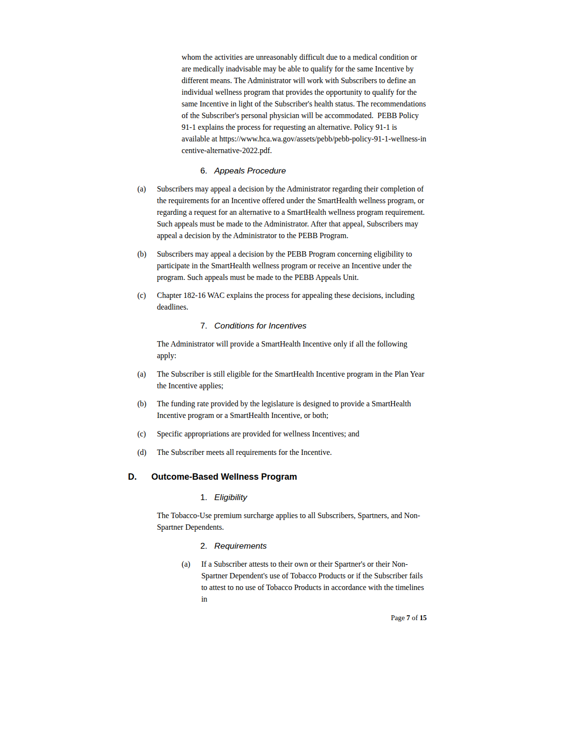whom the activities are unreasonably difficult due to a medical condition or are medically inadvisable may be able to qualify for the same Incentive by different means. The Administrator will work with Subscribers to define an individual wellness program that provides the opportunity to qualify for the same Incentive in light of the Subscriber's health status. The recommendations of the Subscriber's personal physician will be accommodated. PEBB Policy 91-1 explains the process for requesting an alternative. Policy 91-1 is available at https://www.hca.wa.gov/assets/pebb/pebb-policy-91-1-wellness-incentive-alternative-2022.pdf.
6. Appeals Procedure
(a) Subscribers may appeal a decision by the Administrator regarding their completion of the requirements for an Incentive offered under the SmartHealth wellness program, or regarding a request for an alternative to a SmartHealth wellness program requirement. Such appeals must be made to the Administrator. After that appeal, Subscribers may appeal a decision by the Administrator to the PEBB Program.
(b) Subscribers may appeal a decision by the PEBB Program concerning eligibility to participate in the SmartHealth wellness program or receive an Incentive under the program. Such appeals must be made to the PEBB Appeals Unit.
(c) Chapter 182-16 WAC explains the process for appealing these decisions, including deadlines.
7. Conditions for Incentives
The Administrator will provide a SmartHealth Incentive only if all the following apply:
(a) The Subscriber is still eligible for the SmartHealth Incentive program in the Plan Year the Incentive applies;
(b) The funding rate provided by the legislature is designed to provide a SmartHealth Incentive program or a SmartHealth Incentive, or both;
(c) Specific appropriations are provided for wellness Incentives; and
(d) The Subscriber meets all requirements for the Incentive.
D. Outcome-Based Wellness Program
1. Eligibility
The Tobacco-Use premium surcharge applies to all Subscribers, Spartners, and Non-Spartner Dependents.
2. Requirements
(a) If a Subscriber attests to their own or their Spartner's or their Non-Spartner Dependent's use of Tobacco Products or if the Subscriber fails to attest to no use of Tobacco Products in accordance with the timelines in
Page 7 of 15